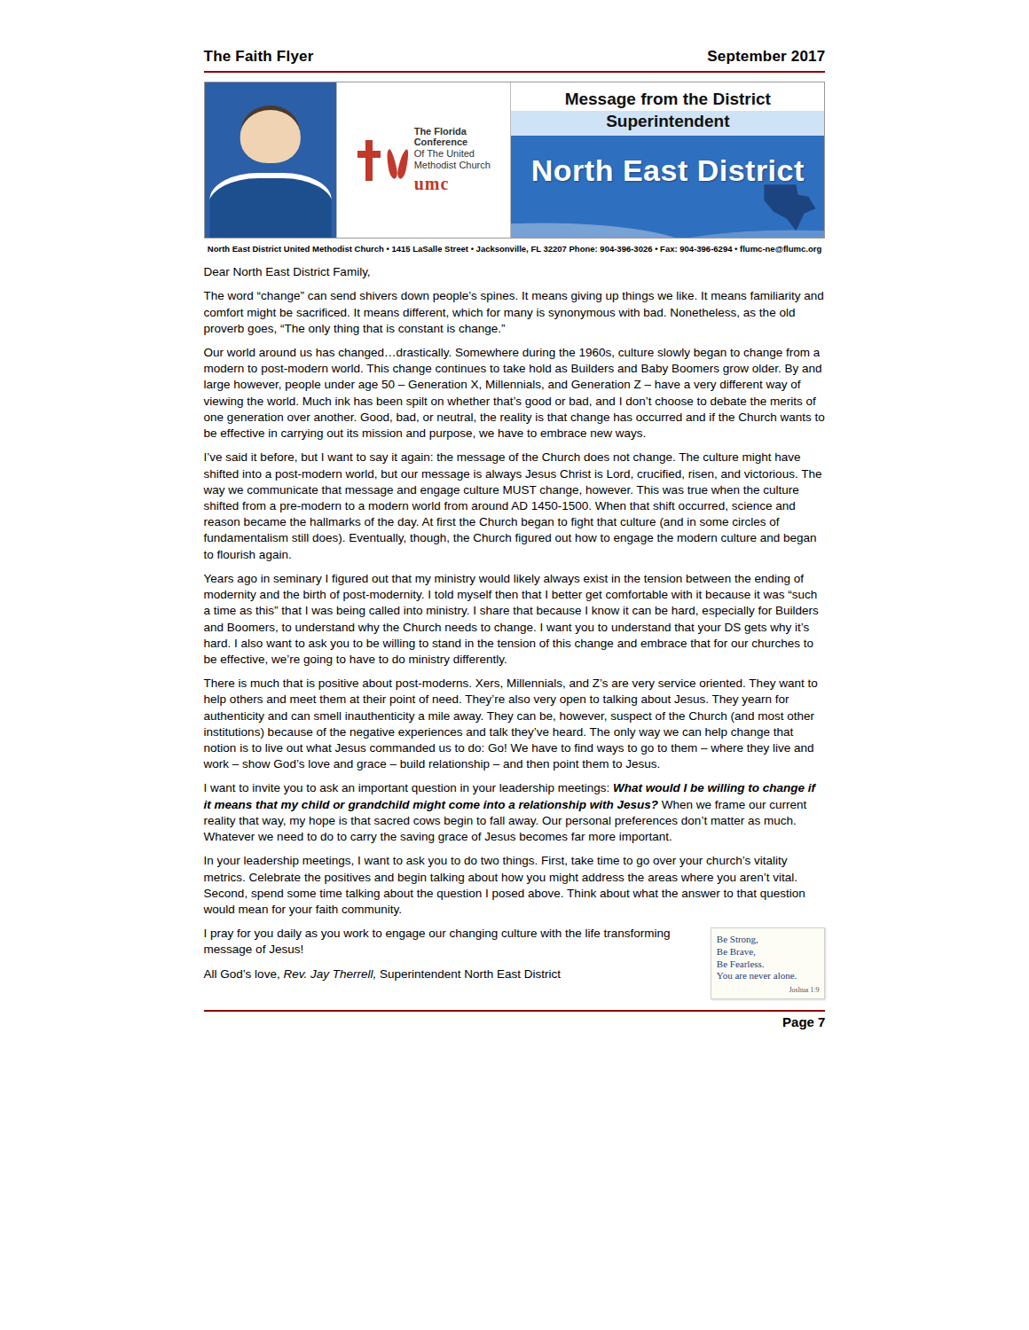The Faith Flyer September 2017
The Florida
Conference
Of The United
Methodist Church
umc
Message from the District Superintendent
North East District
North East District United Methodist Church • 1415 LaSalle Street • Jacksonville, FL 32207 Phone: 904-396-3026 • Fax: 904-396-6294 • flumc-ne@flumc.org
Dear North East District Family,
The word “change” can send shivers down people’s spines. It means giving up things we like. It means familiarity and comfort might be sacrificed. It means different, which for many is synonymous with bad. Nonetheless, as the old proverb goes, “The only thing that is constant is change.”
Our world around us has changed…drastically. Somewhere during the 1960s, culture slowly began to change from a modern to post-modern world. This change continues to take hold as Builders and Baby Boomers grow older. By and large however, people under age 50 – Generation X, Millennials, and Generation Z – have a very different way of viewing the world. Much ink has been spilt on whether that’s good or bad, and I don’t choose to debate the merits of one generation over another. Good, bad, or neutral, the reality is that change has occurred and if the Church wants to be effective in carrying out its mission and purpose, we have to embrace new ways.
I’ve said it before, but I want to say it again: the message of the Church does not change. The culture might have shifted into a post-modern world, but our message is always Jesus Christ is Lord, crucified, risen, and victorious. The way we communicate that message and engage culture MUST change, however. This was true when the culture shifted from a pre-modern to a modern world from around AD 1450-1500. When that shift occurred, science and reason became the hallmarks of the day. At first the Church began to fight that culture (and in some circles of fundamentalism still does). Eventually, though, the Church figured out how to engage the modern culture and began to flourish again.
Years ago in seminary I figured out that my ministry would likely always exist in the tension between the ending of modernity and the birth of post-modernity. I told myself then that I better get comfortable with it because it was “such a time as this” that I was being called into ministry. I share that because I know it can be hard, especially for Builders and Boomers, to understand why the Church needs to change. I want you to understand that your DS gets why it’s hard. I also want to ask you to be willing to stand in the tension of this change and embrace that for our churches to be effective, we’re going to have to do ministry differently.
There is much that is positive about post-moderns. Xers, Millennials, and Z’s are very service oriented. They want to help others and meet them at their point of need. They’re also very open to talking about Jesus. They yearn for authenticity and can smell inauthenticity a mile away. They can be, however, suspect of the Church (and most other institutions) because of the negative experiences and talk they’ve heard. The only way we can help change that notion is to live out what Jesus commanded us to do: Go! We have to find ways to go to them – where they live and work – show God’s love and grace – build relationship – and then point them to Jesus.
I want to invite you to ask an important question in your leadership meetings: What would I be willing to change if it means that my child or grandchild might come into a relationship with Jesus? When we frame our current reality that way, my hope is that sacred cows begin to fall away. Our personal preferences don’t matter as much. Whatever we need to do to carry the saving grace of Jesus becomes far more important.
In your leadership meetings, I want to ask you to do two things. First, take time to go over your church’s vitality metrics. Celebrate the positives and begin talking about how you might address the areas where you aren’t vital. Second, spend some time talking about the question I posed above. Think about what the answer to that question would mean for your faith community.
Be Strong,
Be Brave,
Be Fearless.
You are never alone. Joshua 1:9
I pray for you daily as you work to engage our changing culture with the life transforming message of Jesus!
All God’s love, Rev. Jay Therrell, Superintendent North East District
Page 7